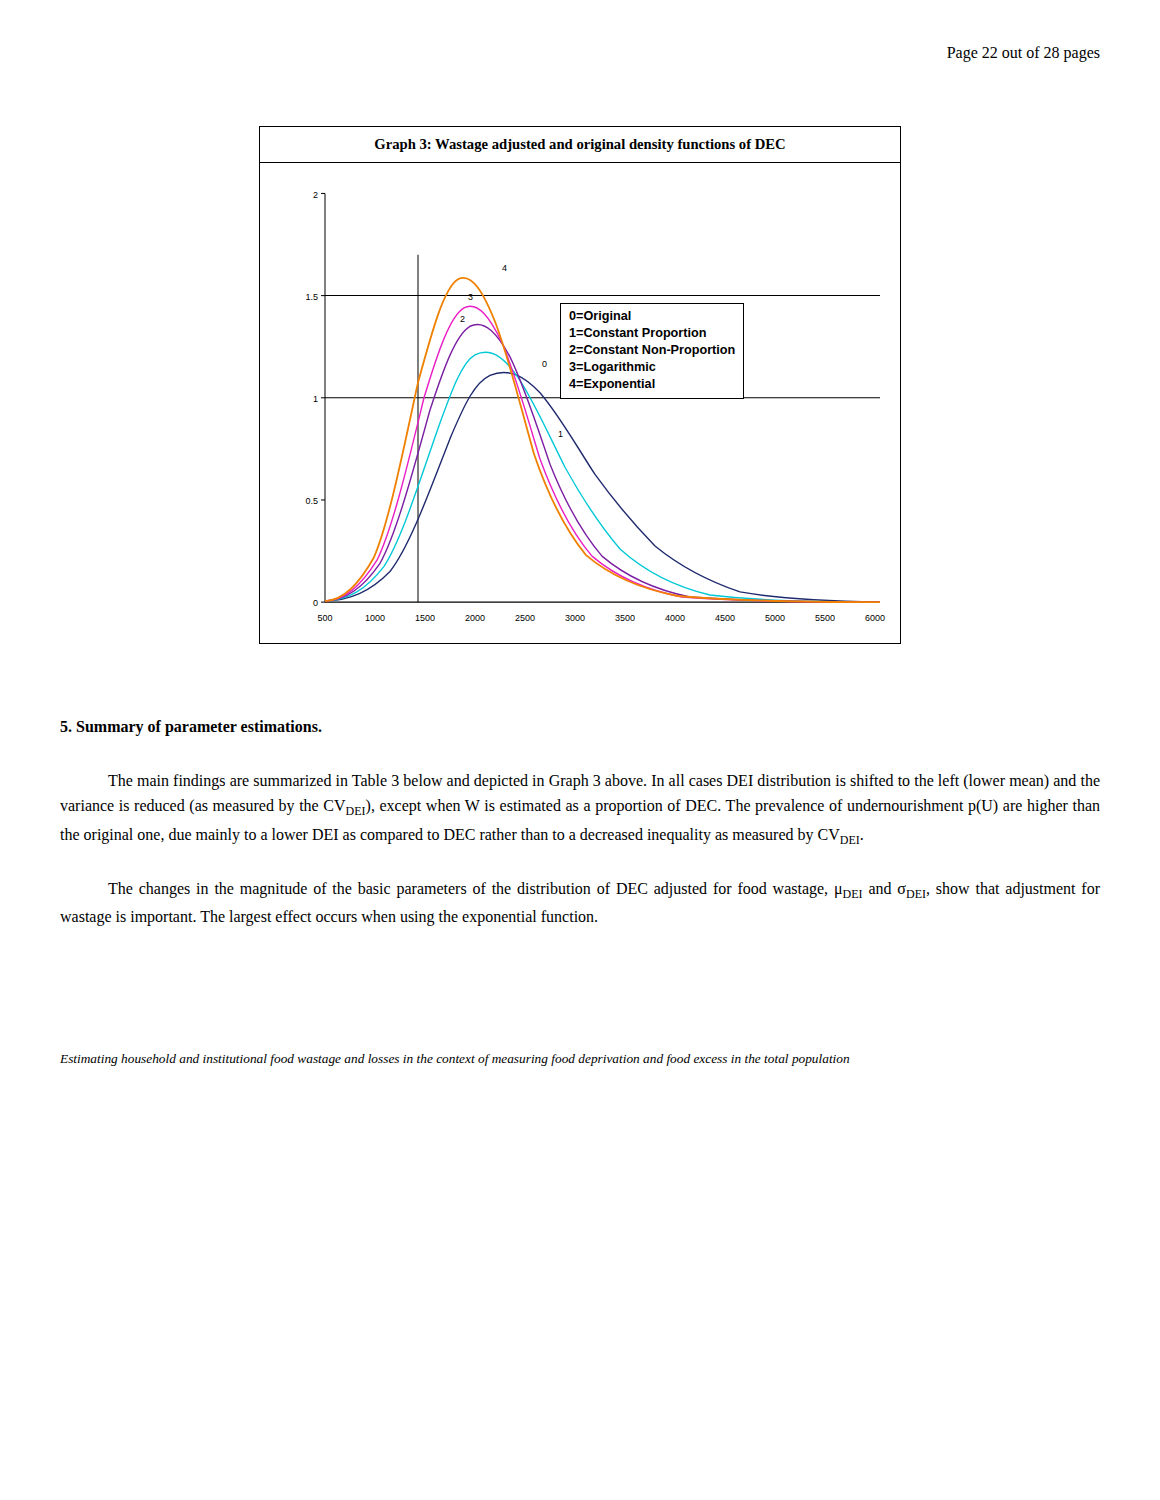Page 22 out of 28 pages
Graph 3: Wastage adjusted and original density functions of DEC
0=Original
1=Constant Proportion
2=Constant Non-Proportion
3=Logarithmic
4=Exponential
2 1.5 1 0.5 0 500 1000 1500 2000 2500 3000 3500 4000 4500 5000 5500 6000 4 3 2 0 1
5. Summary of parameter estimations.
The main findings are summarized in Table 3 below and depicted in Graph 3 above. In all cases DEI distribution is shifted to the left (lower mean) and the variance is reduced (as measured by the CVDEI), except when W is estimated as a proportion of DEC. The prevalence of undernourishment p(U) are higher than the original one, due mainly to a lower DEI as compared to DEC rather than to a decreased inequality as measured by CVDEI.
The changes in the magnitude of the basic parameters of the distribution of DEC adjusted for food wastage, μDEI and σDEI, show that adjustment for wastage is important. The largest effect occurs when using the exponential function.
Estimating household and institutional food wastage and losses in the context of measuring food deprivation and food excess in the total population